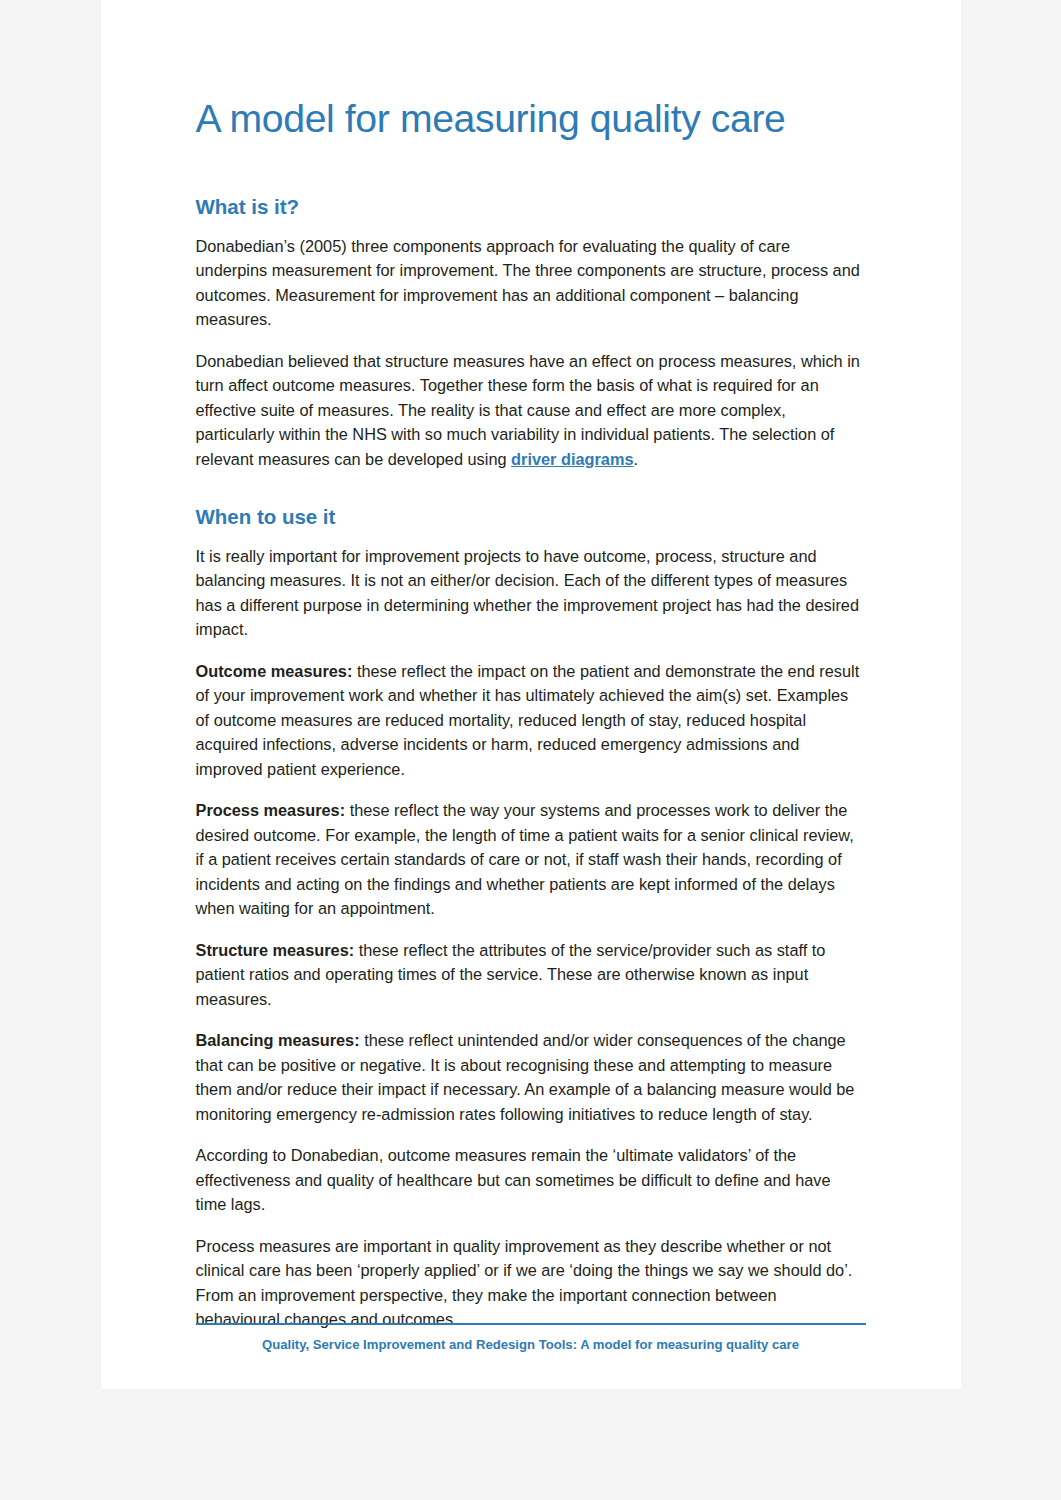A model for measuring quality care
What is it?
Donabedian’s (2005) three components approach for evaluating the quality of care underpins measurement for improvement. The three components are structure, process and outcomes. Measurement for improvement has an additional component – balancing measures.
Donabedian believed that structure measures have an effect on process measures, which in turn affect outcome measures. Together these form the basis of what is required for an effective suite of measures. The reality is that cause and effect are more complex, particularly within the NHS with so much variability in individual patients. The selection of relevant measures can be developed using driver diagrams.
When to use it
It is really important for improvement projects to have outcome, process, structure and balancing measures. It is not an either/or decision. Each of the different types of measures has a different purpose in determining whether the improvement project has had the desired impact.
Outcome measures: these reflect the impact on the patient and demonstrate the end result of your improvement work and whether it has ultimately achieved the aim(s) set. Examples of outcome measures are reduced mortality, reduced length of stay, reduced hospital acquired infections, adverse incidents or harm, reduced emergency admissions and improved patient experience.
Process measures: these reflect the way your systems and processes work to deliver the desired outcome. For example, the length of time a patient waits for a senior clinical review, if a patient receives certain standards of care or not, if staff wash their hands, recording of incidents and acting on the findings and whether patients are kept informed of the delays when waiting for an appointment.
Structure measures: these reflect the attributes of the service/provider such as staff to patient ratios and operating times of the service. These are otherwise known as input measures.
Balancing measures: these reflect unintended and/or wider consequences of the change that can be positive or negative. It is about recognising these and attempting to measure them and/or reduce their impact if necessary. An example of a balancing measure would be monitoring emergency re-admission rates following initiatives to reduce length of stay.
According to Donabedian, outcome measures remain the ‘ultimate validators’ of the effectiveness and quality of healthcare but can sometimes be difficult to define and have time lags.
Process measures are important in quality improvement as they describe whether or not clinical care has been ‘properly applied’ or if we are ‘doing the things we say we should do’. From an improvement perspective, they make the important connection between behavioural changes and outcomes.
Quality, Service Improvement and Redesign Tools: A model for measuring quality care